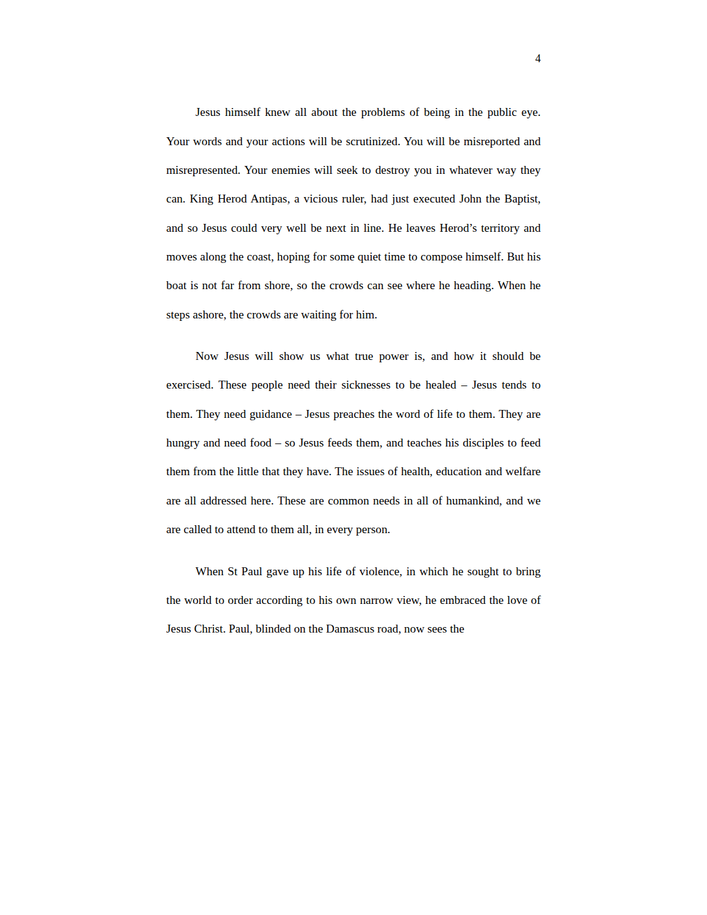4
Jesus himself knew all about the problems of being in the public eye. Your words and your actions will be scrutinized. You will be misreported and misrepresented. Your enemies will seek to destroy you in whatever way they can. King Herod Antipas, a vicious ruler, had just executed John the Baptist, and so Jesus could very well be next in line. He leaves Herod’s territory and moves along the coast, hoping for some quiet time to compose himself. But his boat is not far from shore, so the crowds can see where he heading. When he steps ashore, the crowds are waiting for him.
Now Jesus will show us what true power is, and how it should be exercised. These people need their sicknesses to be healed – Jesus tends to them. They need guidance – Jesus preaches the word of life to them. They are hungry and need food – so Jesus feeds them, and teaches his disciples to feed them from the little that they have. The issues of health, education and welfare are all addressed here. These are common needs in all of humankind, and we are called to attend to them all, in every person.
When St Paul gave up his life of violence, in which he sought to bring the world to order according to his own narrow view, he embraced the love of Jesus Christ. Paul, blinded on the Damascus road, now sees the